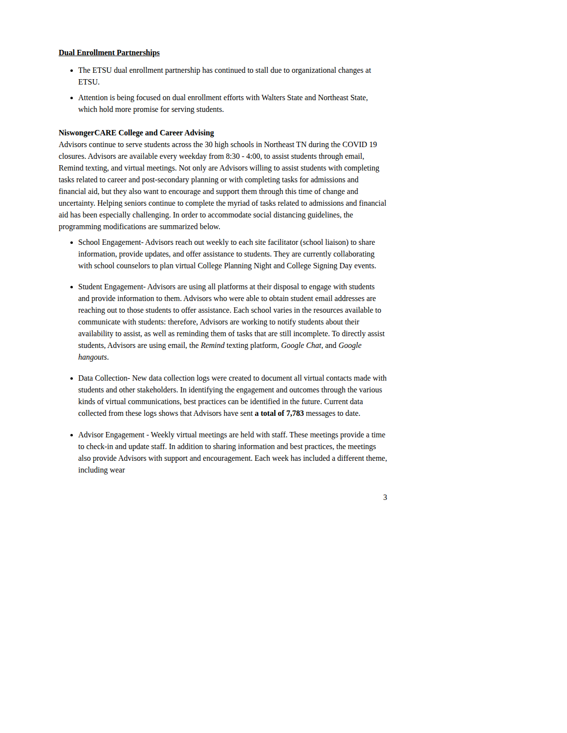Dual Enrollment Partnerships
The ETSU dual enrollment partnership has continued to stall due to organizational changes at ETSU.
Attention is being focused on dual enrollment efforts with Walters State and Northeast State, which hold more promise for serving students.
NiswongerCARE College and Career Advising
Advisors continue to serve students across the 30 high schools in Northeast TN during the COVID 19 closures. Advisors are available every weekday from 8:30 - 4:00, to assist students through email, Remind texting, and virtual meetings. Not only are Advisors willing to assist students with completing tasks related to career and post-secondary planning or with completing tasks for admissions and financial aid, but they also want to encourage and support them through this time of change and uncertainty. Helping seniors continue to complete the myriad of tasks related to admissions and financial aid has been especially challenging. In order to accommodate social distancing guidelines, the programming modifications are summarized below.
School Engagement- Advisors reach out weekly to each site facilitator (school liaison) to share information, provide updates, and offer assistance to students. They are currently collaborating with school counselors to plan virtual College Planning Night and College Signing Day events.
Student Engagement- Advisors are using all platforms at their disposal to engage with students and provide information to them. Advisors who were able to obtain student email addresses are reaching out to those students to offer assistance. Each school varies in the resources available to communicate with students: therefore, Advisors are working to notify students about their availability to assist, as well as reminding them of tasks that are still incomplete. To directly assist students, Advisors are using email, the Remind texting platform, Google Chat, and Google hangouts.
Data Collection- New data collection logs were created to document all virtual contacts made with students and other stakeholders. In identifying the engagement and outcomes through the various kinds of virtual communications, best practices can be identified in the future. Current data collected from these logs shows that Advisors have sent a total of 7,783 messages to date.
Advisor Engagement - Weekly virtual meetings are held with staff. These meetings provide a time to check-in and update staff. In addition to sharing information and best practices, the meetings also provide Advisors with support and encouragement. Each week has included a different theme, including wear
3